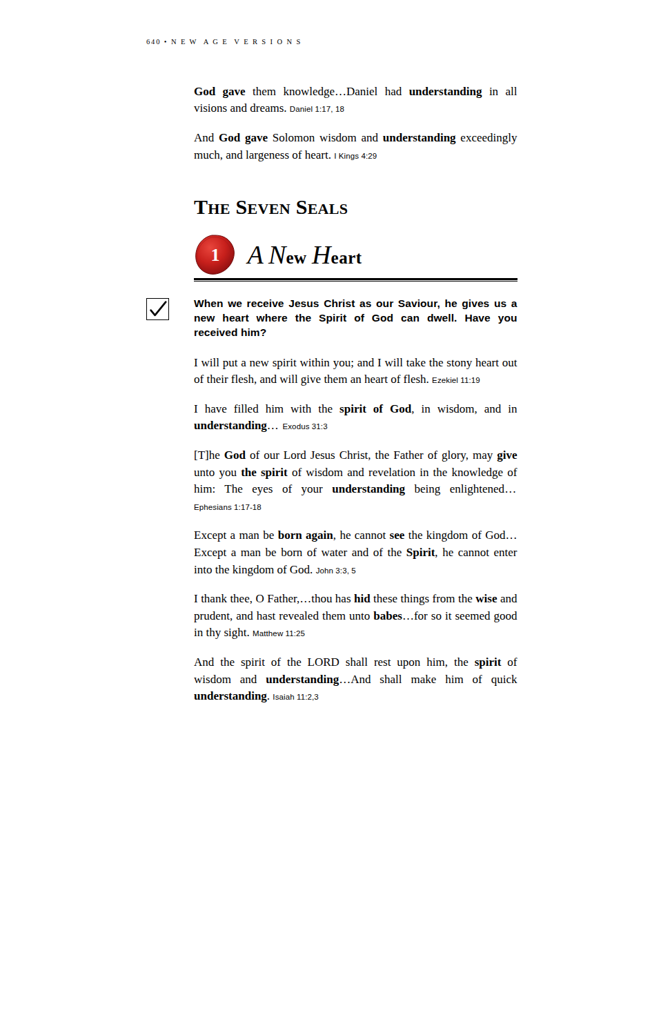640 • N E W A G E V E R S I O N S
God gave them knowledge…Daniel had understanding in all visions and dreams. Daniel 1:17, 18
And God gave Solomon wisdom and understanding exceedingly much, and largeness of heart. I Kings 4:29
THE SEVEN SEALS
1
A New Heart
When we receive Jesus Christ as our Saviour, he gives us a new heart where the Spirit of God can dwell. Have you received him?
I will put a new spirit within you; and I will take the stony heart out of their flesh, and will give them an heart of flesh. Ezekiel 11:19
I have filled him with the spirit of God, in wisdom, and in understanding… Exodus 31:3
[T]he God of our Lord Jesus Christ, the Father of glory, may give unto you the spirit of wisdom and revelation in the knowledge of him: The eyes of your understanding being enlightened… Ephesians 1:17-18
Except a man be born again, he cannot see the kingdom of God…Except a man be born of water and of the Spirit, he cannot enter into the kingdom of God. John 3:3, 5
I thank thee, O Father,…thou has hid these things from the wise and prudent, and hast revealed them unto babes…for so it seemed good in thy sight. Matthew 11:25
And the spirit of the LORD shall rest upon him, the spirit of wisdom and understanding…And shall make him of quick understanding. Isaiah 11:2,3